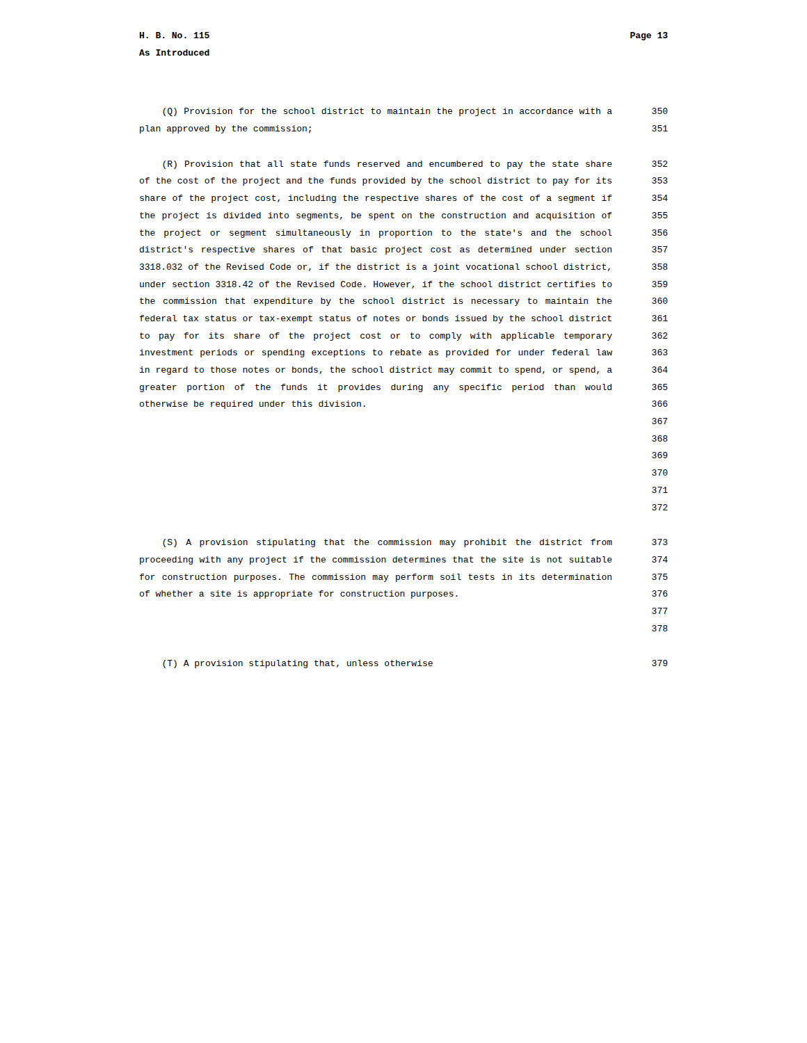H. B. No. 115 As Introduced
Page 13
(Q) Provision for the school district to maintain the project in accordance with a plan approved by the commission;
350 351
(R) Provision that all state funds reserved and encumbered to pay the state share of the cost of the project and the funds provided by the school district to pay for its share of the project cost, including the respective shares of the cost of a segment if the project is divided into segments, be spent on the construction and acquisition of the project or segment simultaneously in proportion to the state's and the school district's respective shares of that basic project cost as determined under section 3318.032 of the Revised Code or, if the district is a joint vocational school district, under section 3318.42 of the Revised Code. However, if the school district certifies to the commission that expenditure by the school district is necessary to maintain the federal tax status or tax-exempt status of notes or bonds issued by the school district to pay for its share of the project cost or to comply with applicable temporary investment periods or spending exceptions to rebate as provided for under federal law in regard to those notes or bonds, the school district may commit to spend, or spend, a greater portion of the funds it provides during any specific period than would otherwise be required under this division.
352 353 354 355 356 357 358 359 360 361 362 363 364 365 366 367 368 369 370 371 372
(S) A provision stipulating that the commission may prohibit the district from proceeding with any project if the commission determines that the site is not suitable for construction purposes. The commission may perform soil tests in its determination of whether a site is appropriate for construction purposes.
373 374 375 376 377 378
(T) A provision stipulating that, unless otherwise
379